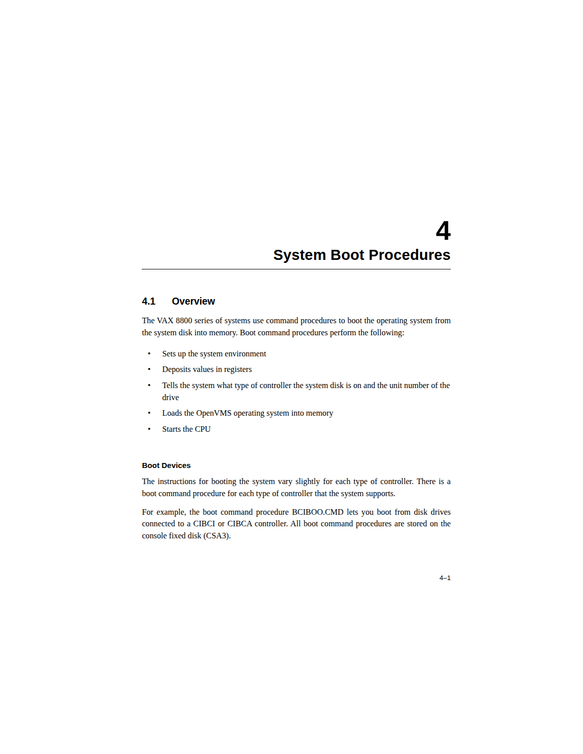4
System Boot Procedures
4.1 Overview
The VAX 8800 series of systems use command procedures to boot the operating system from the system disk into memory. Boot command procedures perform the following:
Sets up the system environment
Deposits values in registers
Tells the system what type of controller the system disk is on and the unit number of the drive
Loads the OpenVMS operating system into memory
Starts the CPU
Boot Devices
The instructions for booting the system vary slightly for each type of controller. There is a boot command procedure for each type of controller that the system supports.
For example, the boot command procedure BCIBOO.CMD lets you boot from disk drives connected to a CIBCI or CIBCA controller. All boot command procedures are stored on the console fixed disk (CSA3).
4–1